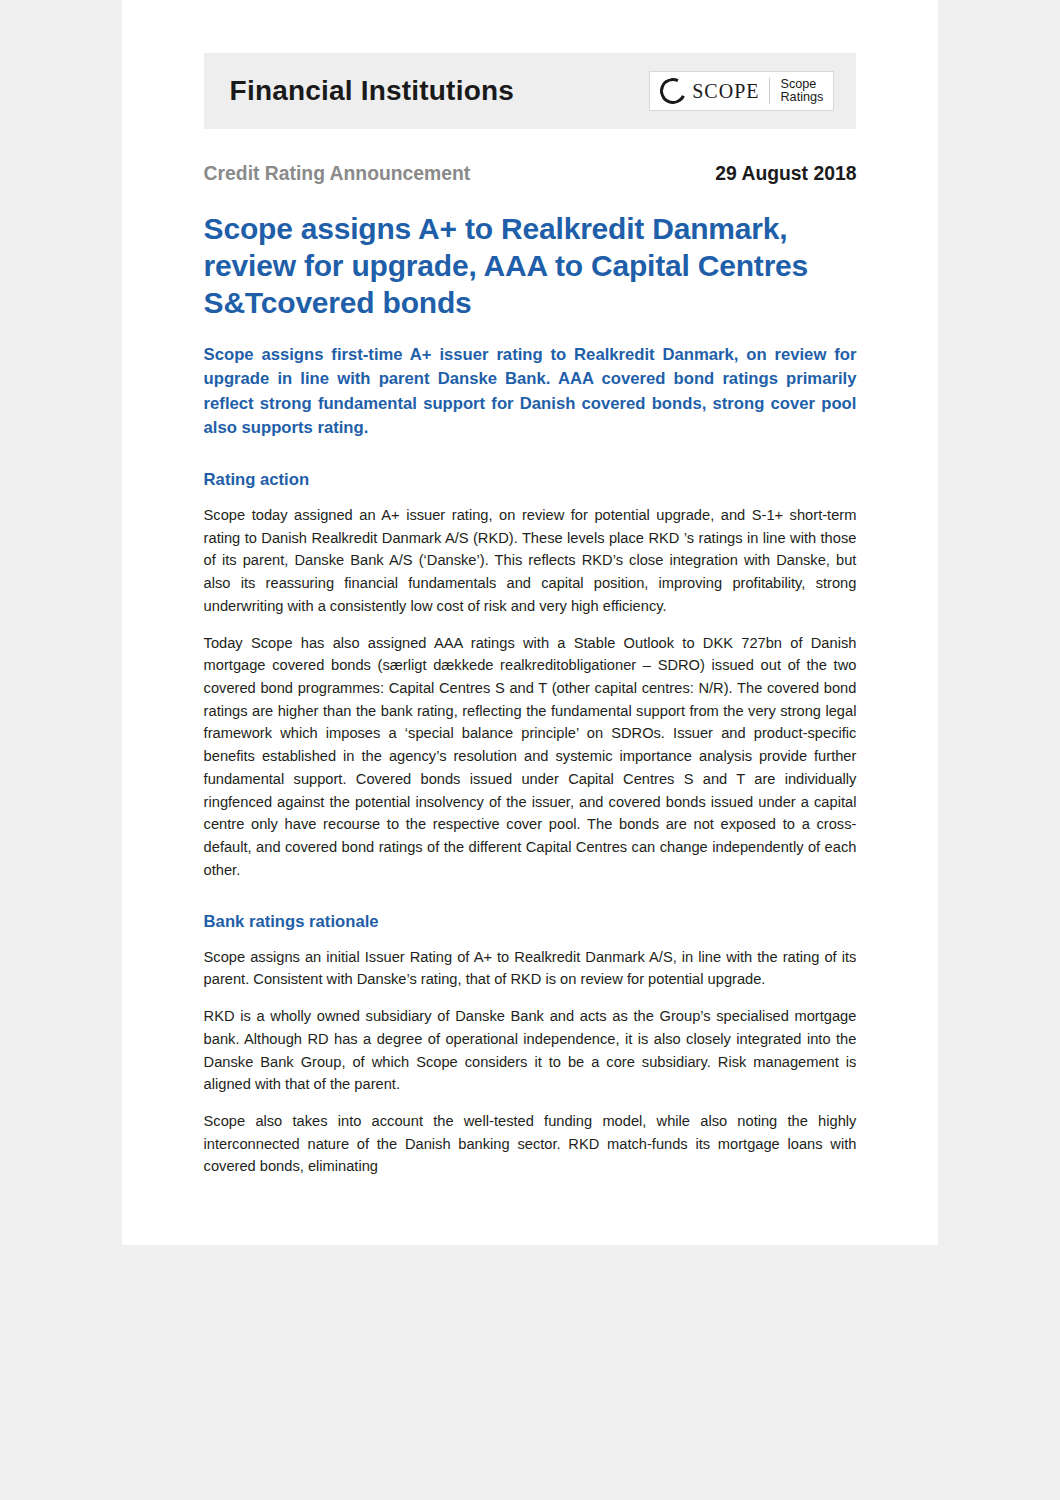Financial Institutions
SCOPE
Scope Ratings
Credit Rating Announcement
29 August 2018
Scope assigns A+ to Realkredit Danmark, review for upgrade, AAA to Capital Centres S&Tcovered bonds
Scope assigns first-time A+ issuer rating to Realkredit Danmark, on review for upgrade in line with parent Danske Bank. AAA covered bond ratings primarily reflect strong fundamental support for Danish covered bonds, strong cover pool also supports rating.
Rating action
Scope today assigned an A+ issuer rating, on review for potential upgrade, and S-1+ short-term rating to Danish Realkredit Danmark A/S (RKD). These levels place RKD ’s ratings in line with those of its parent, Danske Bank A/S (‘Danske’). This reflects RKD’s close integration with Danske, but also its reassuring financial fundamentals and capital position, improving profitability, strong underwriting with a consistently low cost of risk and very high efficiency.
Today Scope has also assigned AAA ratings with a Stable Outlook to DKK 727bn of Danish mortgage covered bonds (særligt dækkede realkreditobligationer – SDRO) issued out of the two covered bond programmes: Capital Centres S and T (other capital centres: N/R). The covered bond ratings are higher than the bank rating, reflecting the fundamental support from the very strong legal framework which imposes a ‘special balance principle’ on SDROs. Issuer and product-specific benefits established in the agency’s resolution and systemic importance analysis provide further fundamental support. Covered bonds issued under Capital Centres S and T are individually ringfenced against the potential insolvency of the issuer, and covered bonds issued under a capital centre only have recourse to the respective cover pool. The bonds are not exposed to a cross-default, and covered bond ratings of the different Capital Centres can change independently of each other.
Bank ratings rationale
Scope assigns an initial Issuer Rating of A+ to Realkredit Danmark A/S, in line with the rating of its parent. Consistent with Danske’s rating, that of RKD is on review for potential upgrade.
RKD is a wholly owned subsidiary of Danske Bank and acts as the Group’s specialised mortgage bank. Although RD has a degree of operational independence, it is also closely integrated into the Danske Bank Group, of which Scope considers it to be a core subsidiary. Risk management is aligned with that of the parent.
Scope also takes into account the well-tested funding model, while also noting the highly interconnected nature of the Danish banking sector. RKD match-funds its mortgage loans with covered bonds, eliminating